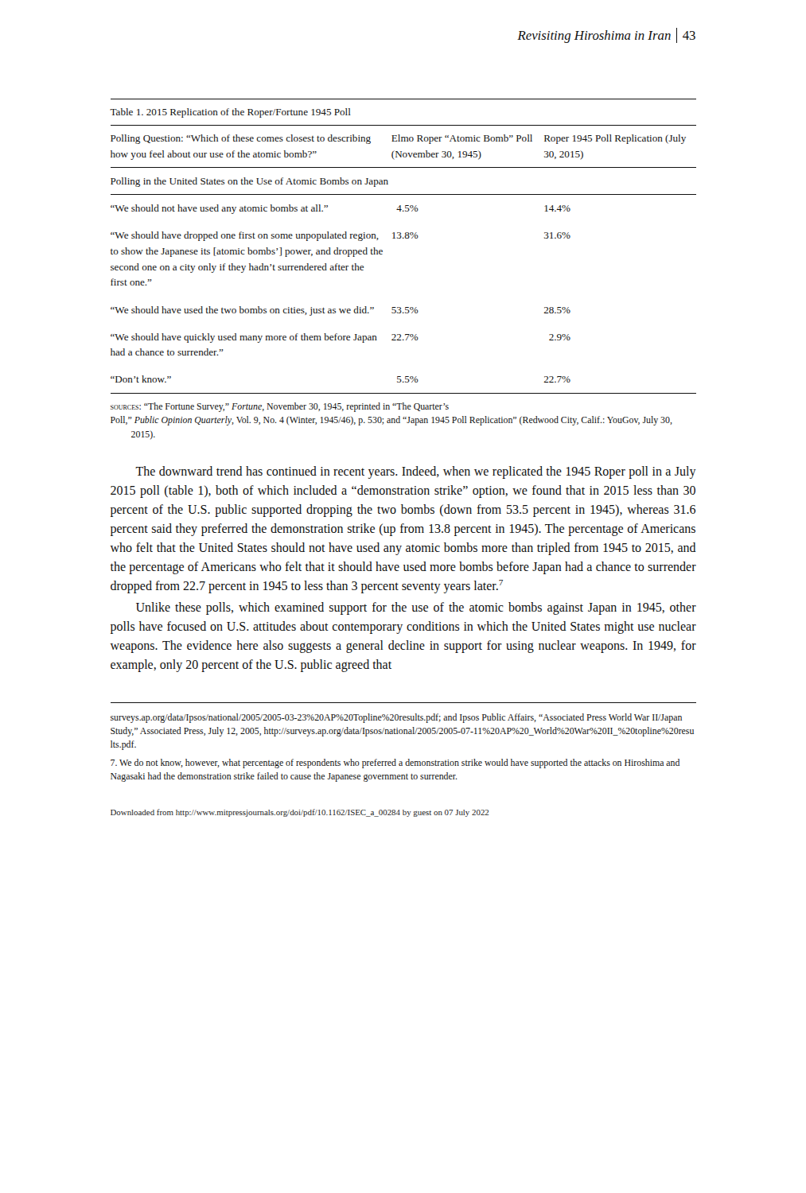Revisiting Hiroshima in Iran 43
Table 1. 2015 Replication of the Roper/Fortune 1945 Poll
| Polling in the United States on the Use of Atomic Bombs on Japan |
| --- |
| Polling Question: “Which of these comes closest to describing how you feel about our use of the atomic bomb?” | Elmo Roper “Atomic Bomb” Poll (November 30, 1945) | Roper 1945 Poll Replication (July 30, 2015) |
| “We should not have used any atomic bombs at all.” | 4.5% | 14.4% |
| “We should have dropped one first on some unpopulated region, to show the Japanese its [atomic bombs’] power, and dropped the second one on a city only if they hadn’t surrendered after the first one.” | 13.8% | 31.6% |
| “We should have used the two bombs on cities, just as we did.” | 53.5% | 28.5% |
| “We should have quickly used many more of them before Japan had a chance to surrender.” | 22.7% | 2.9% |
| “Don’t know.” | 5.5% | 22.7% |
sources: “The Fortune Survey,” Fortune, November 30, 1945, reprinted in “The Quarter’s Poll,” Public Opinion Quarterly, Vol. 9, No. 4 (Winter, 1945/46), p. 530; and “Japan 1945 Poll Replication” (Redwood City, Calif.: YouGov, July 30, 2015).
The downward trend has continued in recent years. Indeed, when we replicated the 1945 Roper poll in a July 2015 poll (table 1), both of which included a “demonstration strike” option, we found that in 2015 less than 30 percent of the U.S. public supported dropping the two bombs (down from 53.5 percent in 1945), whereas 31.6 percent said they preferred the demonstration strike (up from 13.8 percent in 1945). The percentage of Americans who felt that the United States should not have used any atomic bombs more than tripled from 1945 to 2015, and the percentage of Americans who felt that it should have used more bombs before Japan had a chance to surrender dropped from 22.7 percent in 1945 to less than 3 percent seventy years later.7
Unlike these polls, which examined support for the use of the atomic bombs against Japan in 1945, other polls have focused on U.S. attitudes about contemporary conditions in which the United States might use nuclear weapons. The evidence here also suggests a general decline in support for using nuclear weapons. In 1949, for example, only 20 percent of the U.S. public agreed that
surveys.ap.org/data/Ipsos/national/2005/2005-03-23%20AP%20Topline%20results.pdf; and Ipsos Public Affairs, “Associated Press World War II/Japan Study,” Associated Press, July 12, 2005, http://surveys.ap.org/data/Ipsos/national/2005/2005-07-11%20AP%20_World%20War%20II_%20topline%20results.pdf.
7. We do not know, however, what percentage of respondents who preferred a demonstration strike would have supported the attacks on Hiroshima and Nagasaki had the demonstration strike failed to cause the Japanese government to surrender.
Downloaded from http://www.mitpressjournals.org/doi/pdf/10.1162/ISEC_a_00284 by guest on 07 July 2022